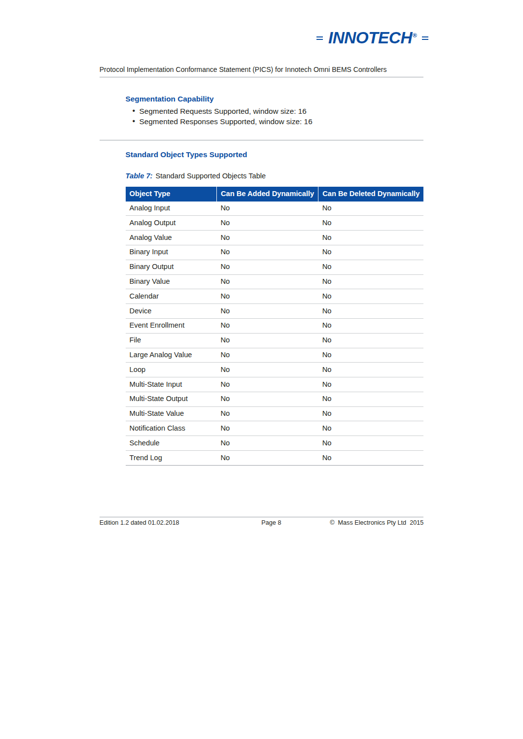INNOTECH®
Protocol Implementation Conformance Statement (PICS) for Innotech Omni BEMS Controllers
Segmentation Capability
Segmented Requests Supported, window size: 16
Segmented Responses Supported, window size: 16
Standard Object Types Supported
Table 7: Standard Supported Objects Table
| Object Type | Can Be Added Dynamically | Can Be Deleted Dynamically |
| --- | --- | --- |
| Analog Input | No | No |
| Analog Output | No | No |
| Analog Value | No | No |
| Binary Input | No | No |
| Binary Output | No | No |
| Binary Value | No | No |
| Calendar | No | No |
| Device | No | No |
| Event Enrollment | No | No |
| File | No | No |
| Large Analog Value | No | No |
| Loop | No | No |
| Multi-State Input | No | No |
| Multi-State Output | No | No |
| Multi-State Value | No | No |
| Notification Class | No | No |
| Schedule | No | No |
| Trend Log | No | No |
Edition 1.2 dated 01.02.2018
Page 8
© Mass Electronics Pty Ltd 2015